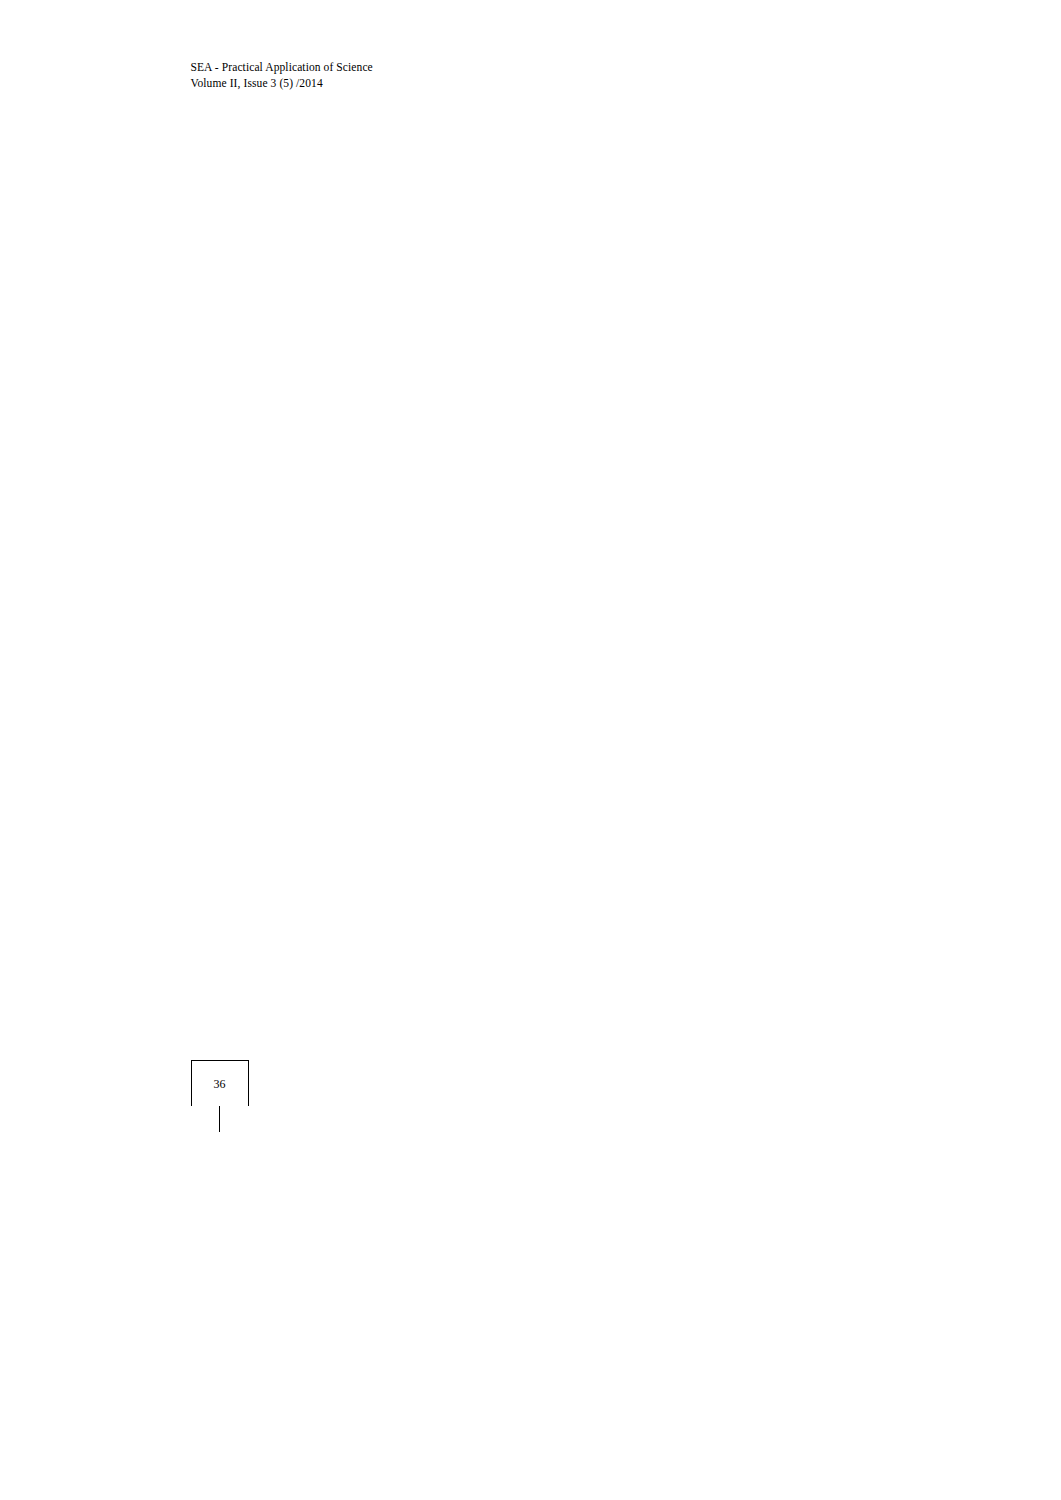SEA - Practical Application of Science Volume II, Issue 3 (5) /2014
36